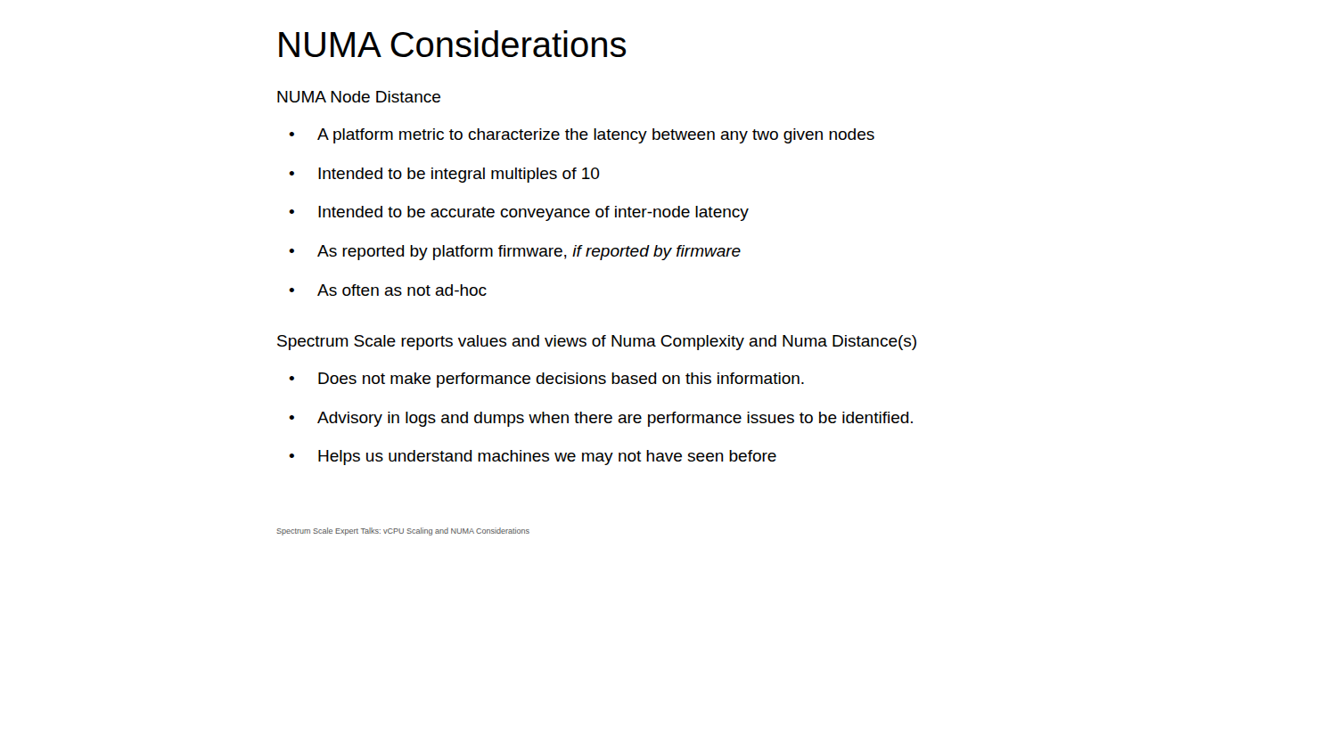NUMA Considerations
NUMA Node Distance
A platform metric to characterize the latency between any two given nodes
Intended to be integral multiples of 10
Intended to be accurate conveyance of inter-node latency
As reported by platform firmware, if reported by firmware
As often as not ad-hoc
Spectrum Scale reports values and views of Numa Complexity and Numa Distance(s)
Does not make performance decisions based on this information.
Advisory in logs and dumps when there are performance issues to be identified.
Helps us understand machines we may not have seen before
Spectrum Scale Expert Talks: vCPU Scaling and NUMA Considerations